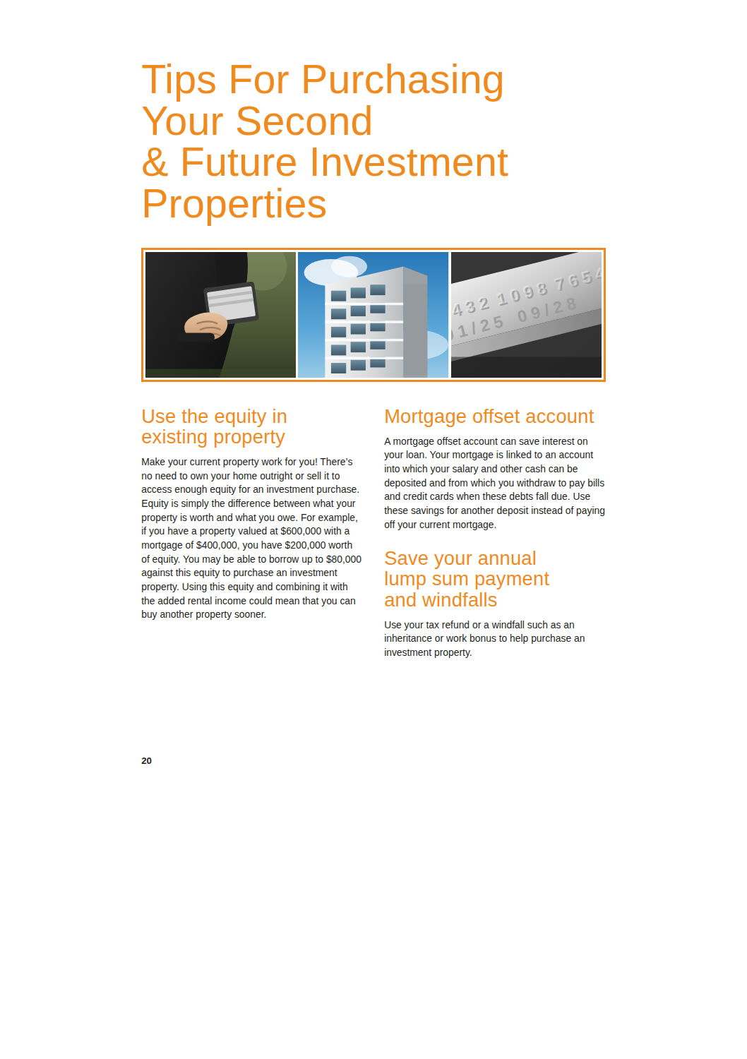Tips For Purchasing Your Second
& Future Investment Properties
5 4 3 2 1 0 9 8 7 6 5 4 0 1 / 2 5 0 9 / 2 8 5 4 3 2 1 0 9 8 7 6 5 4
Use the equity in
existing property
Make your current property work for you! There’s no need to own your home outright or sell it to access enough equity for an investment purchase. Equity is simply the difference between what your property is worth and what you owe. For example, if you have a property valued at $600,000 with a mortgage of $400,000, you have $200,000 worth of equity. You may be able to borrow up to $80,000 against this equity to purchase an investment property. Using this equity and combining it with the added rental income could mean that you can buy another property sooner.
Mortgage offset account
A mortgage offset account can save interest on your loan. Your mortgage is linked to an account into which your salary and other cash can be deposited and from which you withdraw to pay bills and credit cards when these debts fall due. Use these savings for another deposit instead of paying off your current mortgage.
Save your annual
lump sum payment
and windfalls
Use your tax refund or a windfall such as an inheritance or work bonus to help purchase an investment property.
20